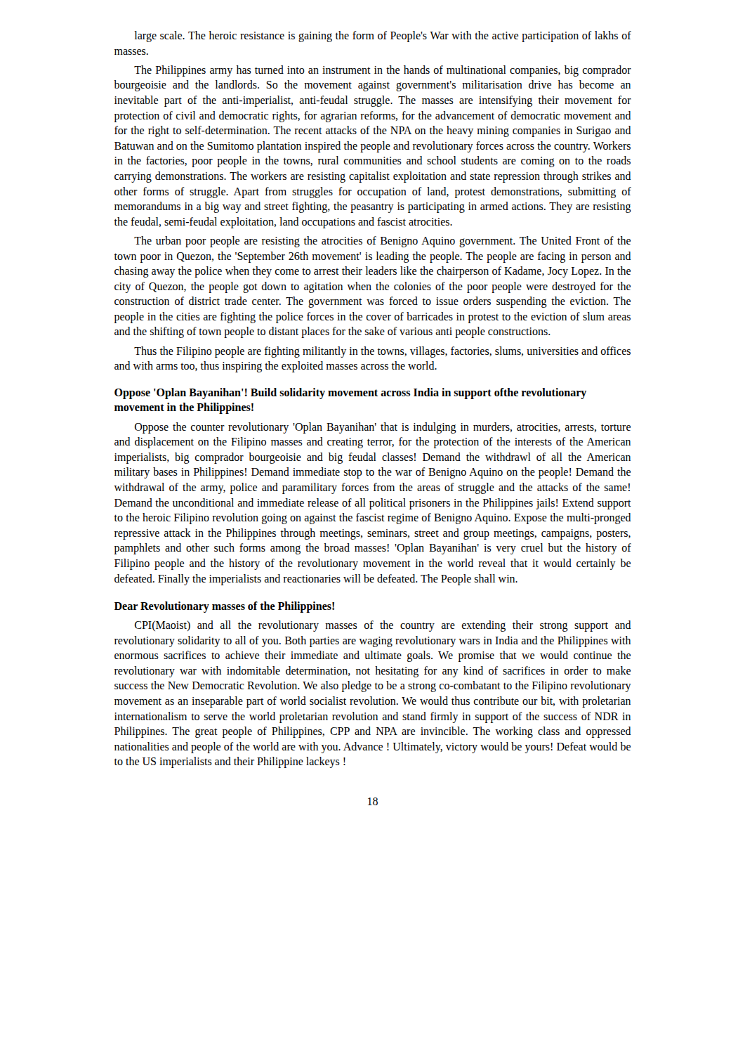large scale. The heroic resistance is gaining the form of People's War with the active participation of lakhs of masses.
The Philippines army has turned into an instrument in the hands of multinational companies, big comprador bourgeoisie and the landlords. So the movement against government's militarisation drive has become an inevitable part of the anti-imperialist, anti-feudal struggle. The masses are intensifying their movement for protection of civil and democratic rights, for agrarian reforms, for the advancement of democratic movement and for the right to self-determination. The recent attacks of the NPA on the heavy mining companies in Surigao and Batuwan and on the Sumitomo plantation inspired the people and revolutionary forces across the country. Workers in the factories, poor people in the towns, rural communities and school students are coming on to the roads carrying demonstrations. The workers are resisting capitalist exploitation and state repression through strikes and other forms of struggle. Apart from struggles for occupation of land, protest demonstrations, submitting of memorandums in a big way and street fighting, the peasantry is participating in armed actions. They are resisting the feudal, semi-feudal exploitation, land occupations and fascist atrocities.
The urban poor people are resisting the atrocities of Benigno Aquino government. The United Front of the town poor in Quezon, the 'September 26th movement' is leading the people. The people are facing in person and chasing away the police when they come to arrest their leaders like the chairperson of Kadame, Jocy Lopez. In the city of Quezon, the people got down to agitation when the colonies of the poor people were destroyed for the construction of district trade center. The government was forced to issue orders suspending the eviction. The people in the cities are fighting the police forces in the cover of barricades in protest to the eviction of slum areas and the shifting of town people to distant places for the sake of various anti people constructions.
Thus the Filipino people are fighting militantly in the towns, villages, factories, slums, universities and offices and with arms too, thus inspiring the exploited masses across the world.
Oppose 'Oplan Bayanihan'! Build solidarity movement across India in support ofthe revolutionary movement in the Philippines!
Oppose the counter revolutionary 'Oplan Bayanihan' that is indulging in murders, atrocities, arrests, torture and displacement on the Filipino masses and creating terror, for the protection of the interests of the American imperialists, big comprador bourgeoisie and big feudal classes! Demand the withdrawl of all the American military bases in Philippines! Demand immediate stop to the war of Benigno Aquino on the people! Demand the withdrawal of the army, police and paramilitary forces from the areas of struggle and the attacks of the same! Demand the unconditional and immediate release of all political prisoners in the Philippines jails! Extend support to the heroic Filipino revolution going on against the fascist regime of Benigno Aquino. Expose the multi-pronged repressive attack in the Philippines through meetings, seminars, street and group meetings, campaigns, posters, pamphlets and other such forms among the broad masses! 'Oplan Bayanihan' is very cruel but the history of Filipino people and the history of the revolutionary movement in the world reveal that it would certainly be defeated. Finally the imperialists and reactionaries will be defeated. The People shall win.
Dear Revolutionary masses of the Philippines!
CPI(Maoist) and all the revolutionary masses of the country are extending their strong support and revolutionary solidarity to all of you. Both parties are waging revolutionary wars in India and the Philippines with enormous sacrifices to achieve their immediate and ultimate goals. We promise that we would continue the revolutionary war with indomitable determination, not hesitating for any kind of sacrifices in order to make success the New Democratic Revolution. We also pledge to be a strong co-combatant to the Filipino revolutionary movement as an inseparable part of world socialist revolution. We would thus contribute our bit, with proletarian internationalism to serve the world proletarian revolution and stand firmly in support of the success of NDR in Philippines. The great people of Philippines, CPP and NPA are invincible. The working class and oppressed nationalities and people of the world are with you. Advance ! Ultimately, victory would be yours! Defeat would be to the US imperialists and their Philippine lackeys !
18